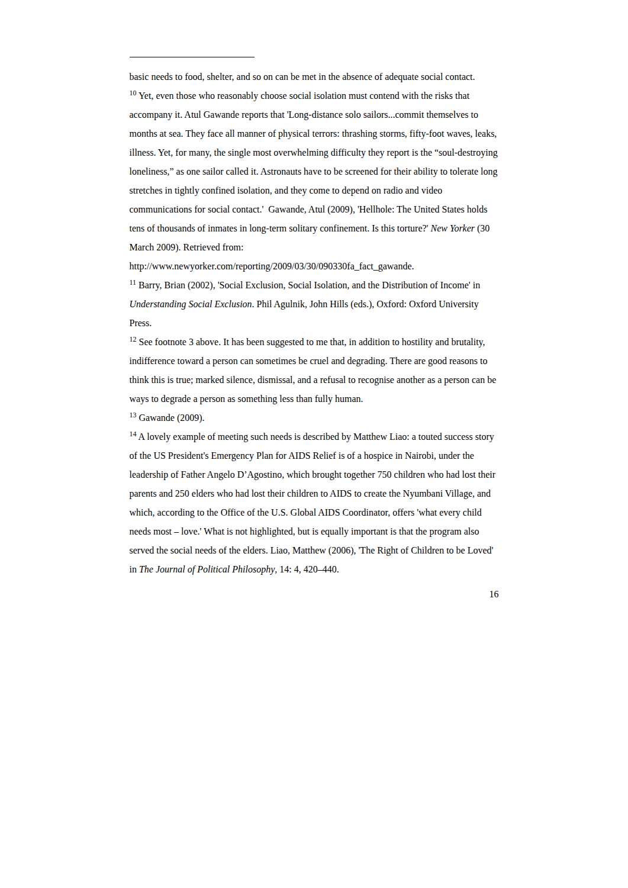basic needs to food, shelter, and so on can be met in the absence of adequate social contact.
10 Yet, even those who reasonably choose social isolation must contend with the risks that accompany it. Atul Gawande reports that 'Long-distance solo sailors...commit themselves to months at sea. They face all manner of physical terrors: thrashing storms, fifty-foot waves, leaks, illness. Yet, for many, the single most overwhelming difficulty they report is the “soul-destroying loneliness,” as one sailor called it. Astronauts have to be screened for their ability to tolerate long stretches in tightly confined isolation, and they come to depend on radio and video communications for social contact.' Gawande, Atul (2009), 'Hellhole: The United States holds tens of thousands of inmates in long-term solitary confinement. Is this torture?' New Yorker (30 March 2009). Retrieved from: http://www.newyorker.com/reporting/2009/03/30/090330fa_fact_gawande.
11 Barry, Brian (2002), 'Social Exclusion, Social Isolation, and the Distribution of Income' in Understanding Social Exclusion. Phil Agulnik, John Hills (eds.), Oxford: Oxford University Press.
12 See footnote 3 above. It has been suggested to me that, in addition to hostility and brutality, indifference toward a person can sometimes be cruel and degrading. There are good reasons to think this is true; marked silence, dismissal, and a refusal to recognise another as a person can be ways to degrade a person as something less than fully human.
13 Gawande (2009).
14 A lovely example of meeting such needs is described by Matthew Liao: a touted success story of the US President's Emergency Plan for AIDS Relief is of a hospice in Nairobi, under the leadership of Father Angelo D’Agostino, which brought together 750 children who had lost their parents and 250 elders who had lost their children to AIDS to create the Nyumbani Village, and which, according to the Office of the U.S. Global AIDS Coordinator, offers 'what every child needs most – love.' What is not highlighted, but is equally important is that the program also served the social needs of the elders. Liao, Matthew (2006), 'The Right of Children to be Loved' in The Journal of Political Philosophy, 14: 4, 420–440.
16